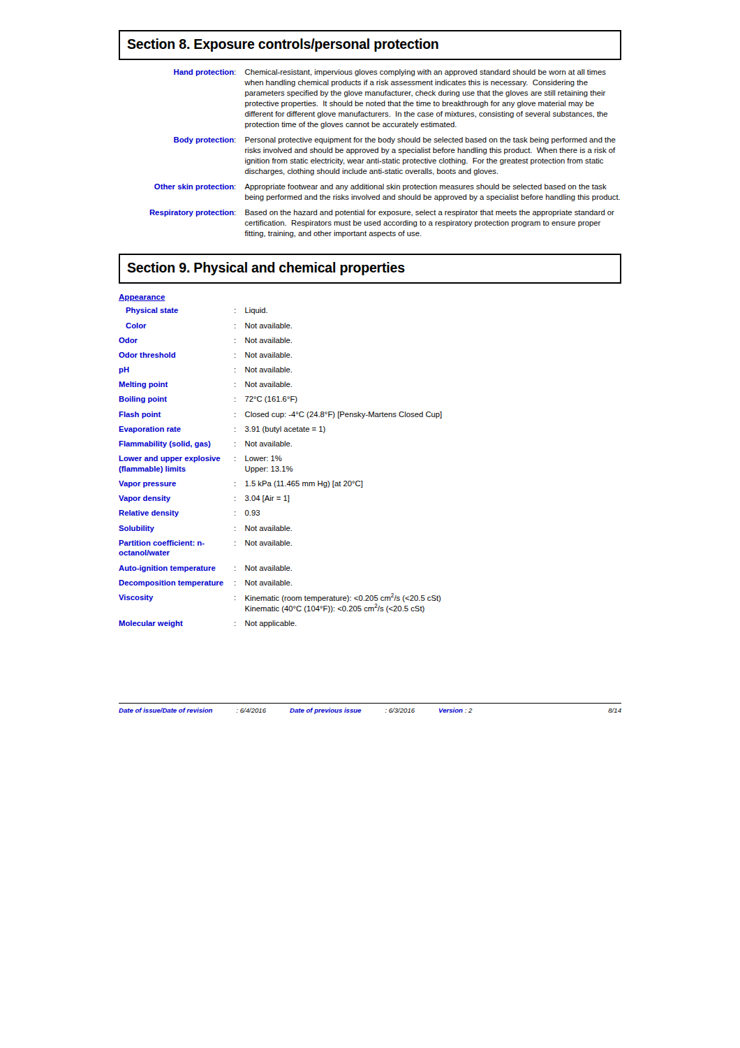Section 8. Exposure controls/personal protection
| Hand protection | : | Chemical-resistant, impervious gloves complying with an approved standard should be worn at all times when handling chemical products if a risk assessment indicates this is necessary. Considering the parameters specified by the glove manufacturer, check during use that the gloves are still retaining their protective properties. It should be noted that the time to breakthrough for any glove material may be different for different glove manufacturers. In the case of mixtures, consisting of several substances, the protection time of the gloves cannot be accurately estimated. |
| Body protection | : | Personal protective equipment for the body should be selected based on the task being performed and the risks involved and should be approved by a specialist before handling this product. When there is a risk of ignition from static electricity, wear anti-static protective clothing. For the greatest protection from static discharges, clothing should include anti-static overalls, boots and gloves. |
| Other skin protection | : | Appropriate footwear and any additional skin protection measures should be selected based on the task being performed and the risks involved and should be approved by a specialist before handling this product. |
| Respiratory protection | : | Based on the hazard and potential for exposure, select a respirator that meets the appropriate standard or certification. Respirators must be used according to a respiratory protection program to ensure proper fitting, training, and other important aspects of use. |
Section 9. Physical and chemical properties
Appearance
| Physical state | : | Liquid. |
| Color | : | Not available. |
| Odor | : | Not available. |
| Odor threshold | : | Not available. |
| pH | : | Not available. |
| Melting point | : | Not available. |
| Boiling point | : | 72°C (161.6°F) |
| Flash point | : | Closed cup: -4°C (24.8°F) [Pensky-Martens Closed Cup] |
| Evaporation rate | : | 3.91 (butyl acetate = 1) |
| Flammability (solid, gas) | : | Not available. |
| Lower and upper explosive (flammable) limits | : | Lower: 1% Upper: 13.1% |
| Vapor pressure | : | 1.5 kPa (11.465 mm Hg) [at 20°C] |
| Vapor density | : | 3.04 [Air = 1] |
| Relative density | : | 0.93 |
| Solubility | : | Not available. |
| Partition coefficient: n-octanol/water | : | Not available. |
| Auto-ignition temperature | : | Not available. |
| Decomposition temperature | : | Not available. |
| Viscosity | : | Kinematic (room temperature): <0.205 cm 2 /s (<20.5 cSt) Kinematic (40°C (104°F)): <0.205 cm 2 /s (<20.5 cSt) |
| Molecular weight | : | Not applicable. |
Date of issue/Date of revision : 6/4/2016 Date of previous issue : 6/3/2016 Version : 2 8/14